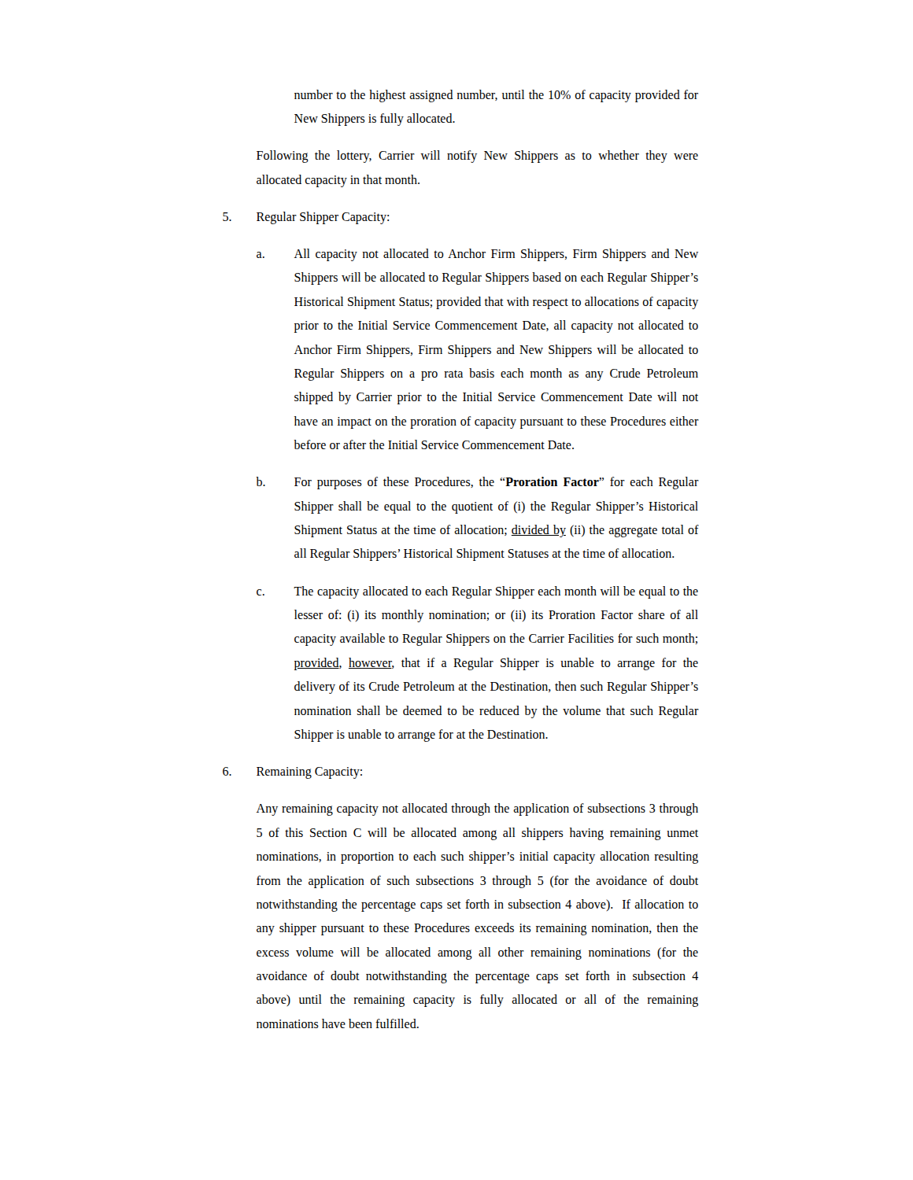number to the highest assigned number, until the 10% of capacity provided for New Shippers is fully allocated.
Following the lottery, Carrier will notify New Shippers as to whether they were allocated capacity in that month.
5.
Regular Shipper Capacity:
a.
All capacity not allocated to Anchor Firm Shippers, Firm Shippers and New Shippers will be allocated to Regular Shippers based on each Regular Shipper’s Historical Shipment Status; provided that with respect to allocations of capacity prior to the Initial Service Commencement Date, all capacity not allocated to Anchor Firm Shippers, Firm Shippers and New Shippers will be allocated to Regular Shippers on a pro rata basis each month as any Crude Petroleum shipped by Carrier prior to the Initial Service Commencement Date will not have an impact on the proration of capacity pursuant to these Procedures either before or after the Initial Service Commencement Date.
b.
For purposes of these Procedures, the “Proration Factor” for each Regular Shipper shall be equal to the quotient of (i) the Regular Shipper’s Historical Shipment Status at the time of allocation; divided by (ii) the aggregate total of all Regular Shippers’ Historical Shipment Statuses at the time of allocation.
c.
The capacity allocated to each Regular Shipper each month will be equal to the lesser of: (i) its monthly nomination; or (ii) its Proration Factor share of all capacity available to Regular Shippers on the Carrier Facilities for such month; provided, however, that if a Regular Shipper is unable to arrange for the delivery of its Crude Petroleum at the Destination, then such Regular Shipper’s nomination shall be deemed to be reduced by the volume that such Regular Shipper is unable to arrange for at the Destination.
6.
Remaining Capacity:
Any remaining capacity not allocated through the application of subsections 3 through 5 of this Section C will be allocated among all shippers having remaining unmet nominations, in proportion to each such shipper’s initial capacity allocation resulting from the application of such subsections 3 through 5 (for the avoidance of doubt notwithstanding the percentage caps set forth in subsection 4 above). If allocation to any shipper pursuant to these Procedures exceeds its remaining nomination, then the excess volume will be allocated among all other remaining nominations (for the avoidance of doubt notwithstanding the percentage caps set forth in subsection 4 above) until the remaining capacity is fully allocated or all of the remaining nominations have been fulfilled.